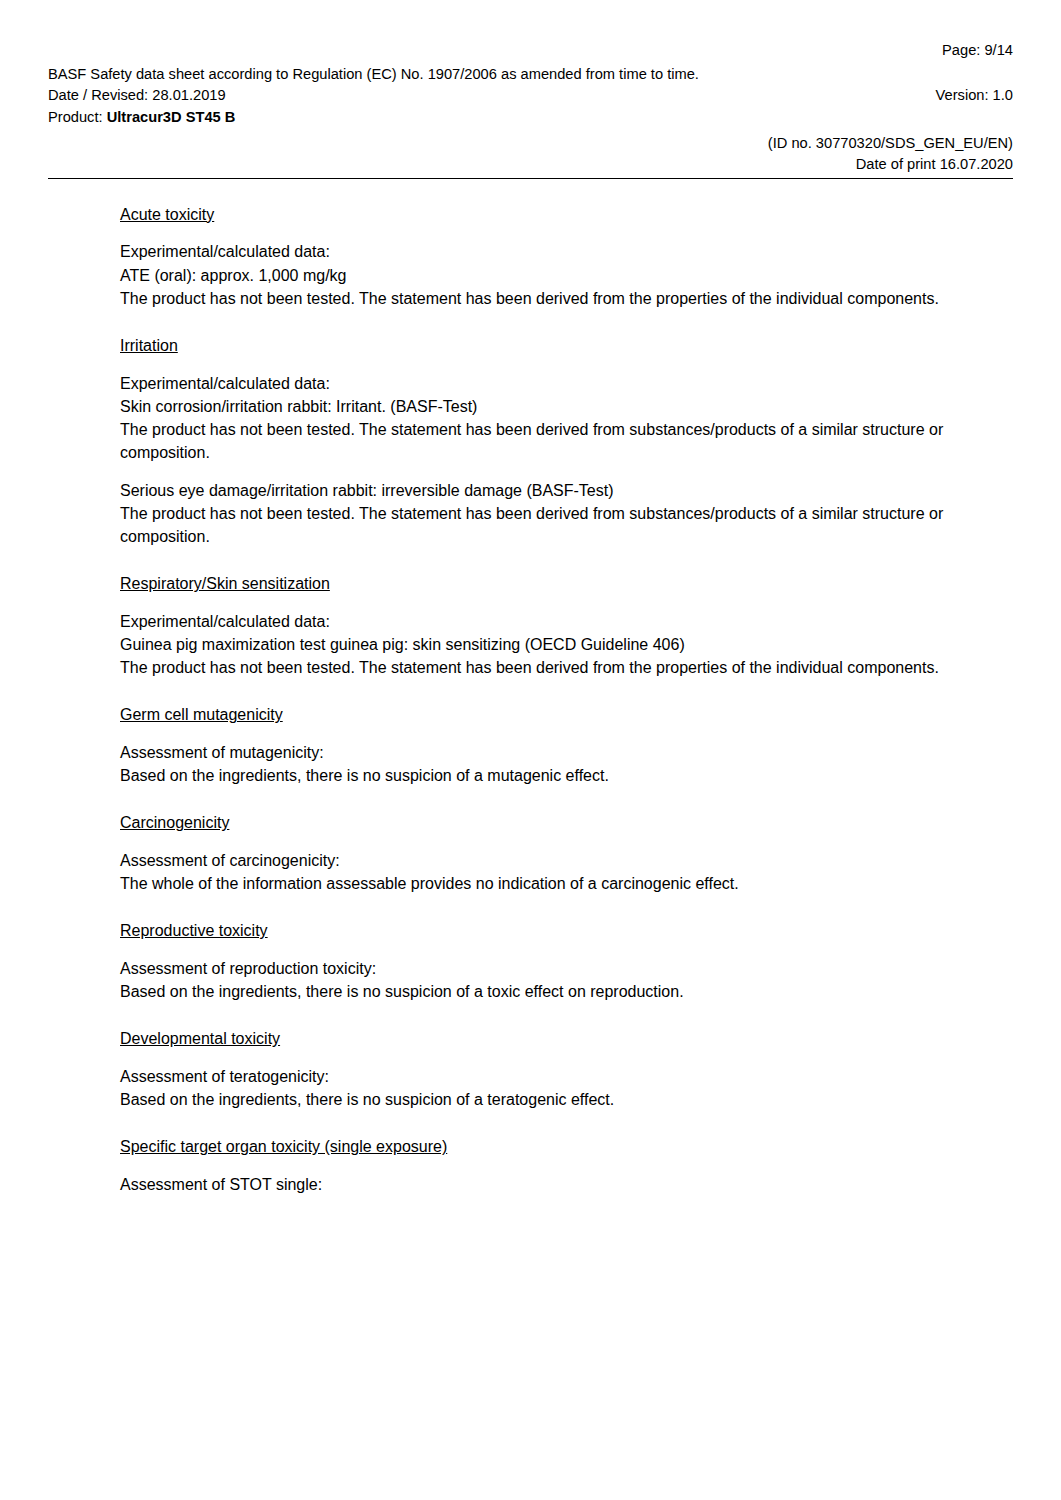Page: 9/14
BASF Safety data sheet according to Regulation (EC) No. 1907/2006 as amended from time to time.
Date / Revised: 28.01.2019 Version: 1.0
Product: Ultracur3D ST45 B
(ID no. 30770320/SDS_GEN_EU/EN)
Date of print 16.07.2020
Acute toxicity
Experimental/calculated data:
ATE (oral): approx. 1,000 mg/kg
The product has not been tested. The statement has been derived from the properties of the individual components.
Irritation
Experimental/calculated data:
Skin corrosion/irritation rabbit: Irritant. (BASF-Test)
The product has not been tested. The statement has been derived from substances/products of a similar structure or composition.
Serious eye damage/irritation rabbit: irreversible damage (BASF-Test)
The product has not been tested. The statement has been derived from substances/products of a similar structure or composition.
Respiratory/Skin sensitization
Experimental/calculated data:
Guinea pig maximization test guinea pig: skin sensitizing (OECD Guideline 406)
The product has not been tested. The statement has been derived from the properties of the individual components.
Germ cell mutagenicity
Assessment of mutagenicity:
Based on the ingredients, there is no suspicion of a mutagenic effect.
Carcinogenicity
Assessment of carcinogenicity:
The whole of the information assessable provides no indication of a carcinogenic effect.
Reproductive toxicity
Assessment of reproduction toxicity:
Based on the ingredients, there is no suspicion of a toxic effect on reproduction.
Developmental toxicity
Assessment of teratogenicity:
Based on the ingredients, there is no suspicion of a teratogenic effect.
Specific target organ toxicity (single exposure)
Assessment of STOT single: